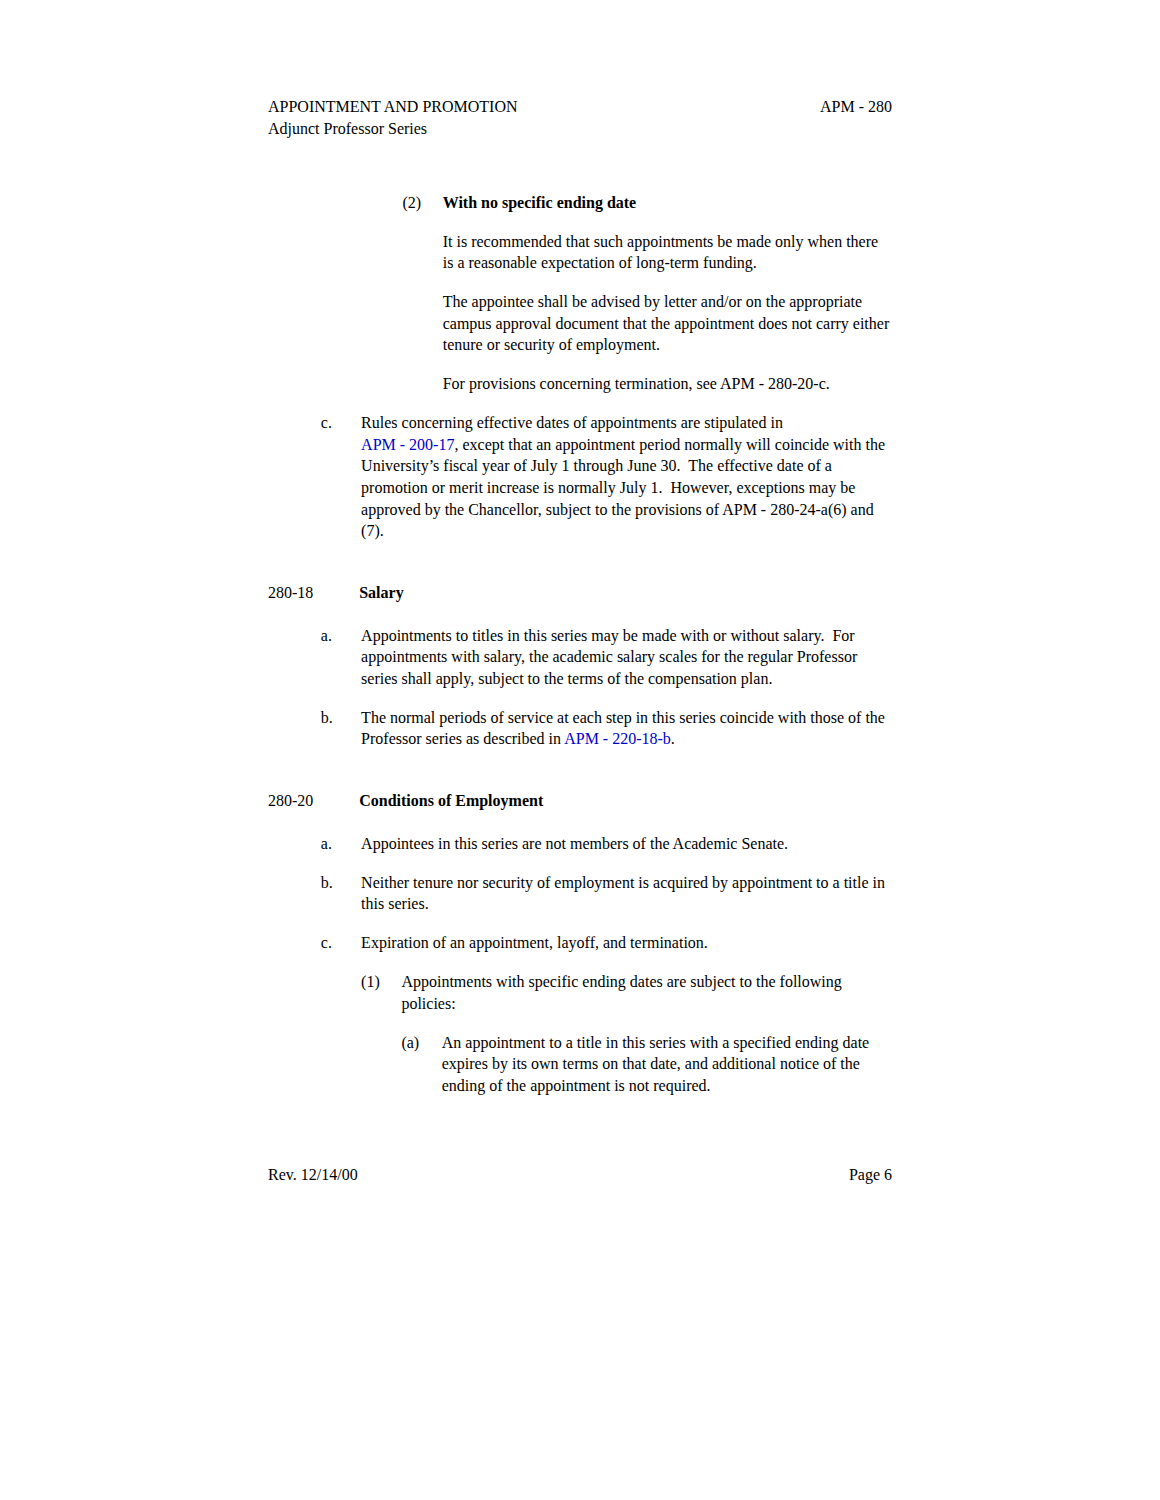APPOINTMENT AND PROMOTION
Adjunct Professor Series
APM - 280
(2)
With no specific ending date
It is recommended that such appointments be made only when there is a reasonable expectation of long-term funding.
The appointee shall be advised by letter and/or on the appropriate campus approval document that the appointment does not carry either tenure or security of employment.
For provisions concerning termination, see APM - 280-20-c.
c.
Rules concerning effective dates of appointments are stipulated in
APM - 200-17, except that an appointment period normally will coincide with the University’s fiscal year of July 1 through June 30. The effective date of a promotion or merit increase is normally July 1. However, exceptions may be approved by the Chancellor, subject to the provisions of APM - 280-24-a(6) and (7).
280-18
Salary
a.
Appointments to titles in this series may be made with or without salary. For appointments with salary, the academic salary scales for the regular Professor series shall apply, subject to the terms of the compensation plan.
b.
The normal periods of service at each step in this series coincide with those of the Professor series as described in APM - 220-18-b.
280-20
Conditions of Employment
a.
Appointees in this series are not members of the Academic Senate.
b.
Neither tenure nor security of employment is acquired by appointment to a title in this series.
c.
Expiration of an appointment, layoff, and termination.
(1)
Appointments with specific ending dates are subject to the following policies:
(a)
An appointment to a title in this series with a specified ending date expires by its own terms on that date, and additional notice of the ending of the appointment is not required.
Rev. 12/14/00
Page 6